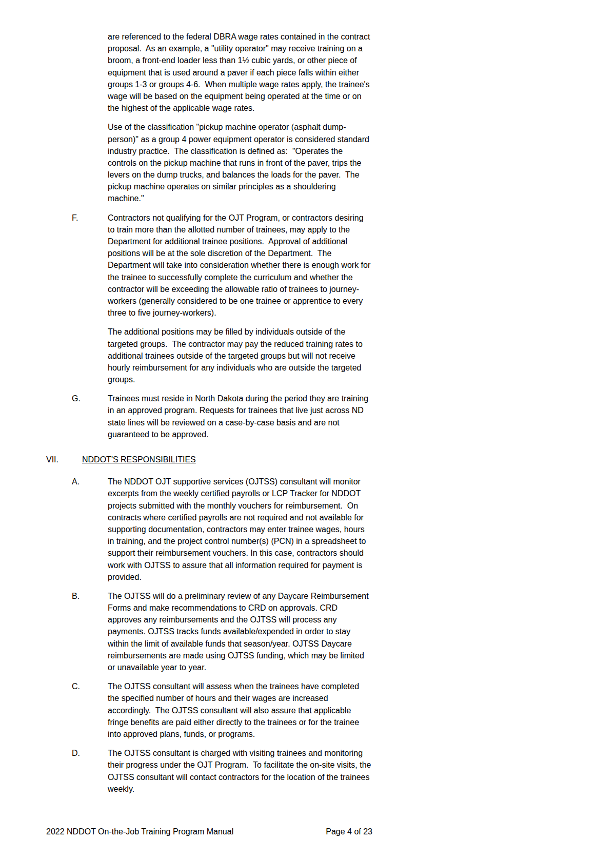are referenced to the federal DBRA wage rates contained in the contract proposal. As an example, a "utility operator" may receive training on a broom, a front-end loader less than 1½ cubic yards, or other piece of equipment that is used around a paver if each piece falls within either groups 1-3 or groups 4-6. When multiple wage rates apply, the trainee's wage will be based on the equipment being operated at the time or on the highest of the applicable wage rates.
Use of the classification "pickup machine operator (asphalt dump-person)" as a group 4 power equipment operator is considered standard industry practice. The classification is defined as: "Operates the controls on the pickup machine that runs in front of the paver, trips the levers on the dump trucks, and balances the loads for the paver. The pickup machine operates on similar principles as a shouldering machine."
F.
Contractors not qualifying for the OJT Program, or contractors desiring to train more than the allotted number of trainees, may apply to the Department for additional trainee positions. Approval of additional positions will be at the sole discretion of the Department. The Department will take into consideration whether there is enough work for the trainee to successfully complete the curriculum and whether the contractor will be exceeding the allowable ratio of trainees to journey-workers (generally considered to be one trainee or apprentice to every three to five journey-workers).
The additional positions may be filled by individuals outside of the targeted groups. The contractor may pay the reduced training rates to additional trainees outside of the targeted groups but will not receive hourly reimbursement for any individuals who are outside the targeted groups.
G.
Trainees must reside in North Dakota during the period they are training in an approved program. Requests for trainees that live just across ND state lines will be reviewed on a case-by-case basis and are not guaranteed to be approved.
VII.
NDDOT'S RESPONSIBILITIES
A.
The NDDOT OJT supportive services (OJTSS) consultant will monitor excerpts from the weekly certified payrolls or LCP Tracker for NDDOT projects submitted with the monthly vouchers for reimbursement. On contracts where certified payrolls are not required and not available for supporting documentation, contractors may enter trainee wages, hours in training, and the project control number(s) (PCN) in a spreadsheet to support their reimbursement vouchers. In this case, contractors should work with OJTSS to assure that all information required for payment is provided.
B.
The OJTSS will do a preliminary review of any Daycare Reimbursement Forms and make recommendations to CRD on approvals. CRD approves any reimbursements and the OJTSS will process any payments. OJTSS tracks funds available/expended in order to stay within the limit of available funds that season/year. OJTSS Daycare reimbursements are made using OJTSS funding, which may be limited or unavailable year to year.
C.
The OJTSS consultant will assess when the trainees have completed the specified number of hours and their wages are increased accordingly. The OJTSS consultant will also assure that applicable fringe benefits are paid either directly to the trainees or for the trainee into approved plans, funds, or programs.
D.
The OJTSS consultant is charged with visiting trainees and monitoring their progress under the OJT Program. To facilitate the on-site visits, the OJTSS consultant will contact contractors for the location of the trainees weekly.
2022 NDDOT On-the-Job Training Program Manual Page 4 of 23